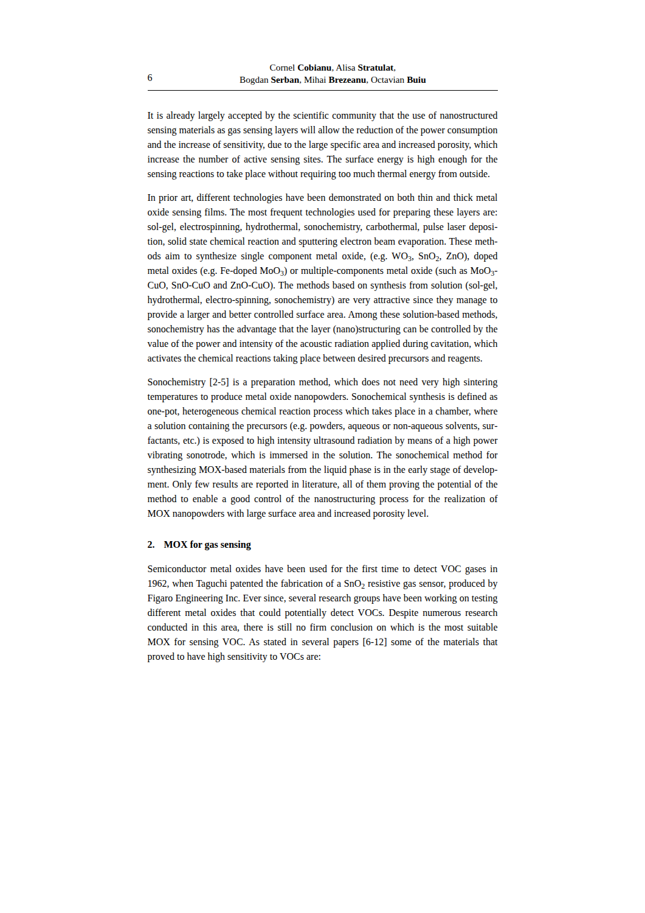6
Cornel Cobianu, Alisa Stratulat, Bogdan Serban, Mihai Brezeanu, Octavian Buiu
It is already largely accepted by the scientific community that the use of nanostructured sensing materials as gas sensing layers will allow the reduction of the power consumption and the increase of sensitivity, due to the large specific area and increased porosity, which increase the number of active sensing sites. The surface energy is high enough for the sensing reactions to take place without requiring too much thermal energy from outside.
In prior art, different technologies have been demonstrated on both thin and thick metal oxide sensing films. The most frequent technologies used for preparing these layers are: sol-gel, electrospinning, hydrothermal, sonochemistry, carbothermal, pulse laser deposition, solid state chemical reaction and sputtering electron beam evaporation. These methods aim to synthesize single component metal oxide, (e.g. WO3, SnO2, ZnO), doped metal oxides (e.g. Fe-doped MoO3) or multiple-components metal oxide (such as MoO3-CuO, SnO-CuO and ZnO-CuO). The methods based on synthesis from solution (sol-gel, hydrothermal, electro-spinning, sonochemistry) are very attractive since they manage to provide a larger and better controlled surface area. Among these solution-based methods, sonochemistry has the advantage that the layer (nano)structuring can be controlled by the value of the power and intensity of the acoustic radiation applied during cavitation, which activates the chemical reactions taking place between desired precursors and reagents.
Sonochemistry [2-5] is a preparation method, which does not need very high sintering temperatures to produce metal oxide nanopowders. Sonochemical synthesis is defined as one-pot, heterogeneous chemical reaction process which takes place in a chamber, where a solution containing the precursors (e.g. powders, aqueous or non-aqueous solvents, surfactants, etc.) is exposed to high intensity ultrasound radiation by means of a high power vibrating sonotrode, which is immersed in the solution. The sonochemical method for synthesizing MOX-based materials from the liquid phase is in the early stage of development. Only few results are reported in literature, all of them proving the potential of the method to enable a good control of the nanostructuring process for the realization of MOX nanopowders with large surface area and increased porosity level.
2. MOX for gas sensing
Semiconductor metal oxides have been used for the first time to detect VOC gases in 1962, when Taguchi patented the fabrication of a SnO2 resistive gas sensor, produced by Figaro Engineering Inc. Ever since, several research groups have been working on testing different metal oxides that could potentially detect VOCs. Despite numerous research conducted in this area, there is still no firm conclusion on which is the most suitable MOX for sensing VOC. As stated in several papers [6-12] some of the materials that proved to have high sensitivity to VOCs are: